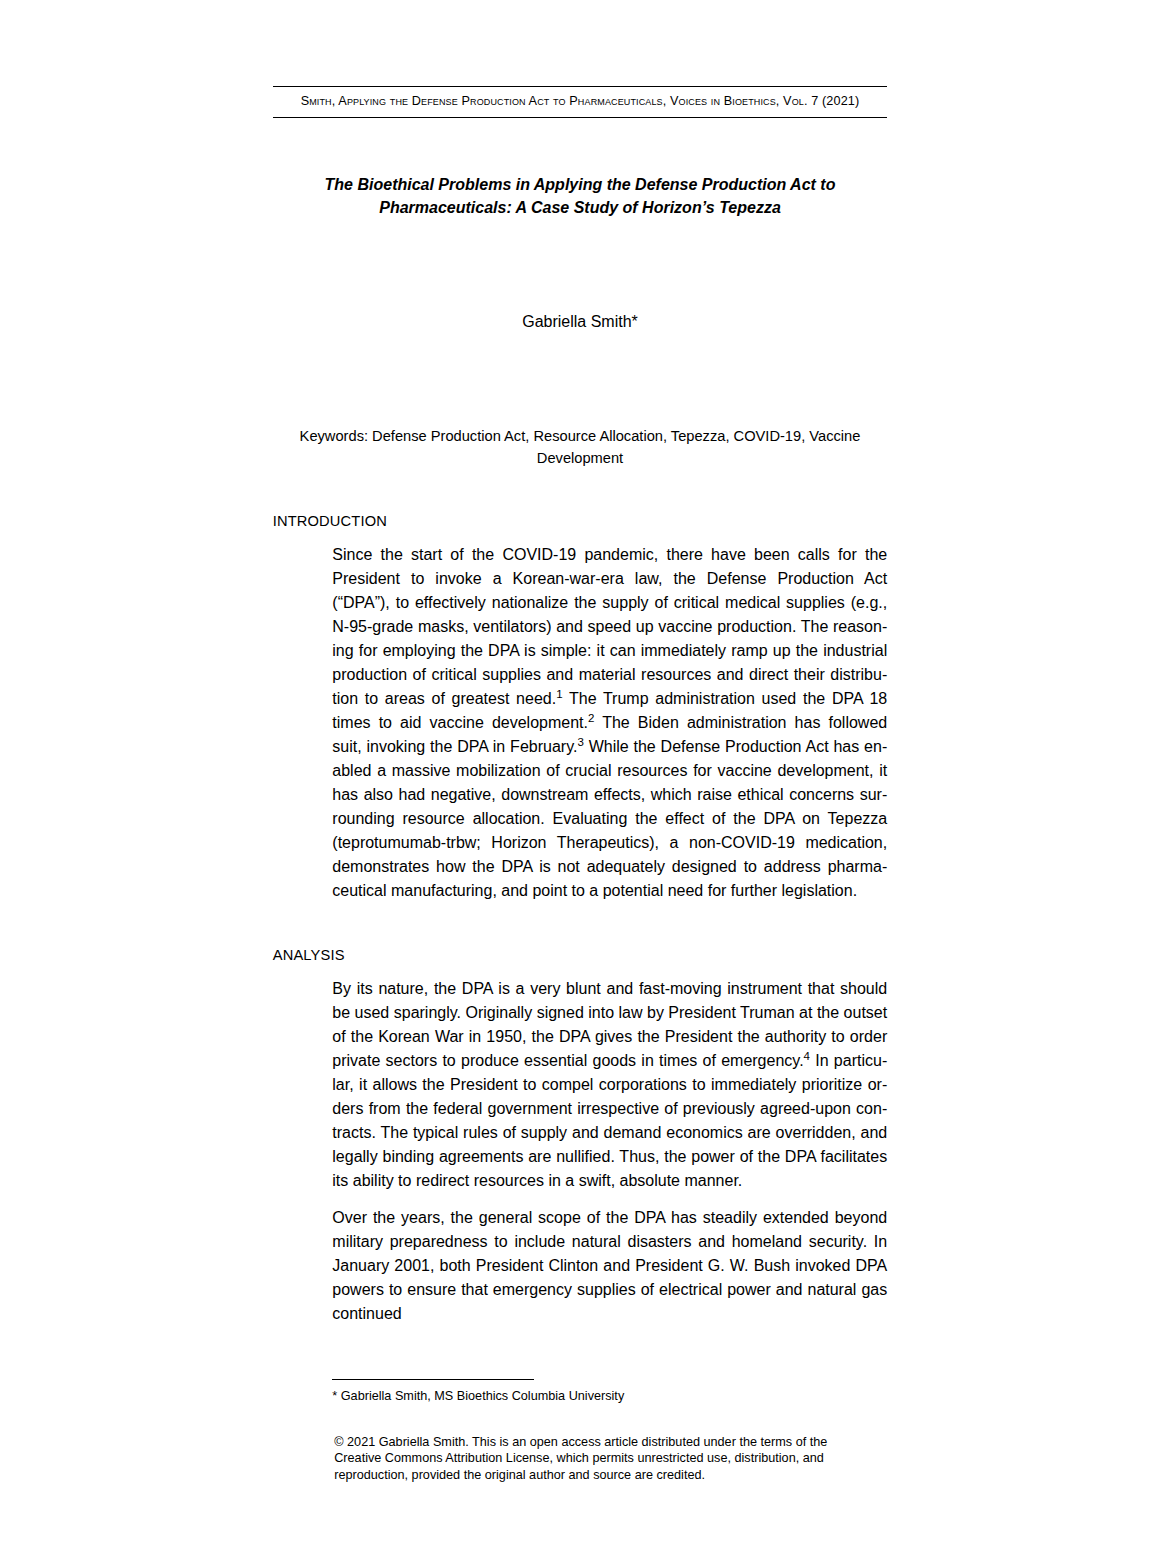Smith, Applying the Defense Production Act to Pharmaceuticals, Voices in Bioethics, Vol. 7 (2021)
The Bioethical Problems in Applying the Defense Production Act to Pharmaceuticals: A Case Study of Horizon’s Tepezza
Gabriella Smith*
Keywords: Defense Production Act, Resource Allocation, Tepezza, COVID-19, Vaccine Development
INTRODUCTION
Since the start of the COVID-19 pandemic, there have been calls for the President to invoke a Korean-war-era law, the Defense Production Act (“DPA”), to effectively nationalize the supply of critical medical supplies (e.g., N-95-grade masks, ventilators) and speed up vaccine production. The reasoning for employing the DPA is simple: it can immediately ramp up the industrial production of critical supplies and material resources and direct their distribution to areas of greatest need.1 The Trump administration used the DPA 18 times to aid vaccine development.2 The Biden administration has followed suit, invoking the DPA in February.3 While the Defense Production Act has enabled a massive mobilization of crucial resources for vaccine development, it has also had negative, downstream effects, which raise ethical concerns surrounding resource allocation. Evaluating the effect of the DPA on Tepezza (teprotumumab-trbw; Horizon Therapeutics), a non-COVID-19 medication, demonstrates how the DPA is not adequately designed to address pharmaceutical manufacturing, and point to a potential need for further legislation.
ANALYSIS
By its nature, the DPA is a very blunt and fast-moving instrument that should be used sparingly. Originally signed into law by President Truman at the outset of the Korean War in 1950, the DPA gives the President the authority to order private sectors to produce essential goods in times of emergency.4 In particular, it allows the President to compel corporations to immediately prioritize orders from the federal government irrespective of previously agreed-upon contracts. The typical rules of supply and demand economics are overridden, and legally binding agreements are nullified. Thus, the power of the DPA facilitates its ability to redirect resources in a swift, absolute manner.
Over the years, the general scope of the DPA has steadily extended beyond military preparedness to include natural disasters and homeland security. In January 2001, both President Clinton and President G. W. Bush invoked DPA powers to ensure that emergency supplies of electrical power and natural gas continued
* Gabriella Smith, MS Bioethics Columbia University
© 2021 Gabriella Smith. This is an open access article distributed under the terms of the
Creative Commons Attribution License, which permits unrestricted use, distribution, and
reproduction, provided the original author and source are credited.